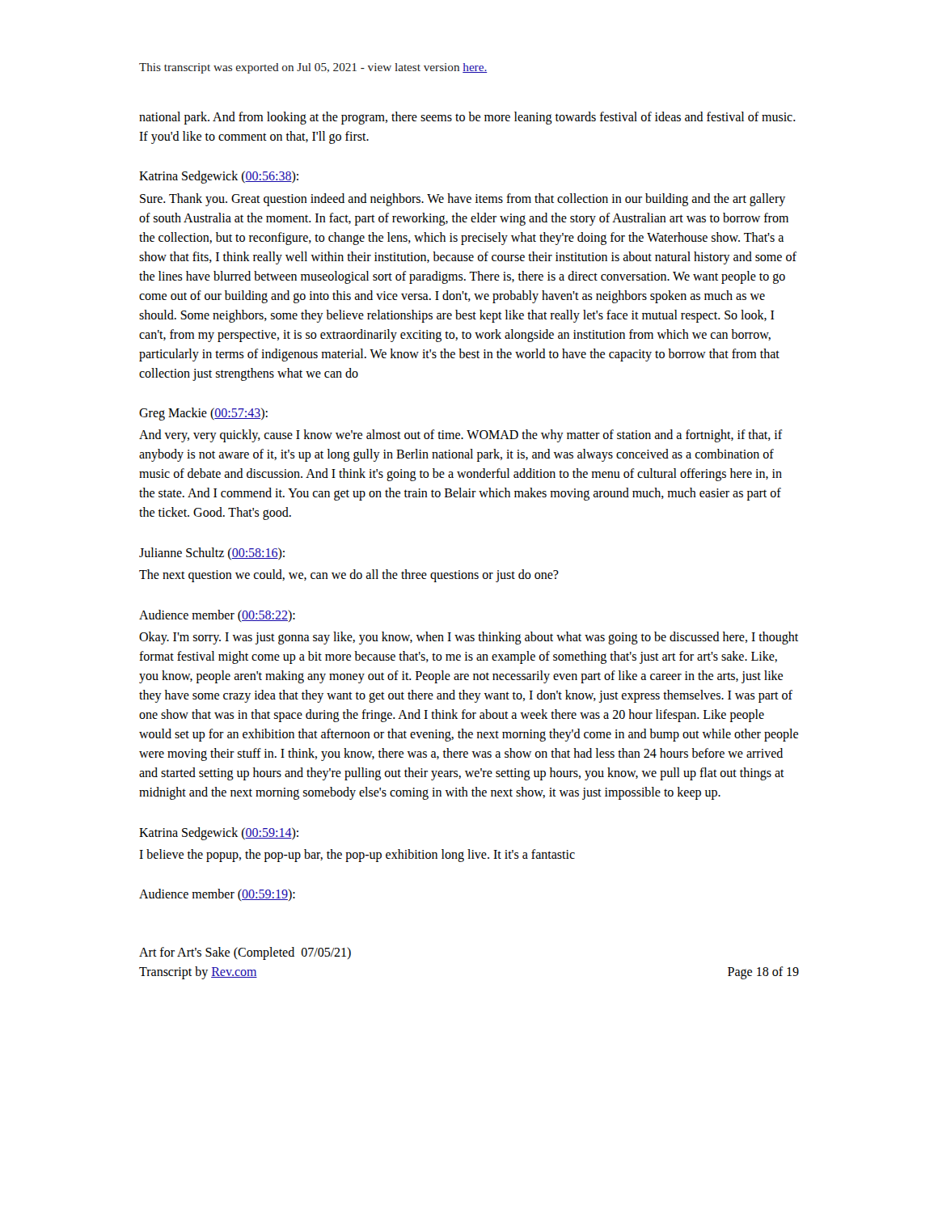This transcript was exported on Jul 05, 2021 - view latest version here.
national park. And from looking at the program, there seems to be more leaning towards festival of ideas and festival of music. If you'd like to comment on that, I'll go first.
Katrina Sedgewick (00:56:38):
Sure. Thank you. Great question indeed and neighbors. We have items from that collection in our building and the art gallery of south Australia at the moment. In fact, part of reworking, the elder wing and the story of Australian art was to borrow from the collection, but to reconfigure, to change the lens, which is precisely what they're doing for the Waterhouse show. That's a show that fits, I think really well within their institution, because of course their institution is about natural history and some of the lines have blurred between museological sort of paradigms. There is, there is a direct conversation. We want people to go come out of our building and go into this and vice versa. I don't, we probably haven't as neighbors spoken as much as we should. Some neighbors, some they believe relationships are best kept like that really let's face it mutual respect. So look, I can't, from my perspective, it is so extraordinarily exciting to, to work alongside an institution from which we can borrow, particularly in terms of indigenous material. We know it's the best in the world to have the capacity to borrow that from that collection just strengthens what we can do
Greg Mackie (00:57:43):
And very, very quickly, cause I know we're almost out of time. WOMAD the why matter of station and a fortnight, if that, if anybody is not aware of it, it's up at long gully in Berlin national park, it is, and was always conceived as a combination of music of debate and discussion. And I think it's going to be a wonderful addition to the menu of cultural offerings here in, in the state. And I commend it. You can get up on the train to Belair which makes moving around much, much easier as part of the ticket. Good. That's good.
Julianne Schultz (00:58:16):
The next question we could, we, can we do all the three questions or just do one?
Audience member (00:58:22):
Okay. I'm sorry. I was just gonna say like, you know, when I was thinking about what was going to be discussed here, I thought format festival might come up a bit more because that's, to me is an example of something that's just art for art's sake. Like, you know, people aren't making any money out of it. People are not necessarily even part of like a career in the arts, just like they have some crazy idea that they want to get out there and they want to, I don't know, just express themselves. I was part of one show that was in that space during the fringe. And I think for about a week there was a 20 hour lifespan. Like people would set up for an exhibition that afternoon or that evening, the next morning they'd come in and bump out while other people were moving their stuff in. I think, you know, there was a, there was a show on that had less than 24 hours before we arrived and started setting up hours and they're pulling out their years, we're setting up hours, you know, we pull up flat out things at midnight and the next morning somebody else's coming in with the next show, it was just impossible to keep up.
Katrina Sedgewick (00:59:14):
I believe the popup, the pop-up bar, the pop-up exhibition long live. It it's a fantastic
Audience member (00:59:19):
Art for Art's Sake (Completed 07/05/21)
Transcript by Rev.com
Page 18 of 19